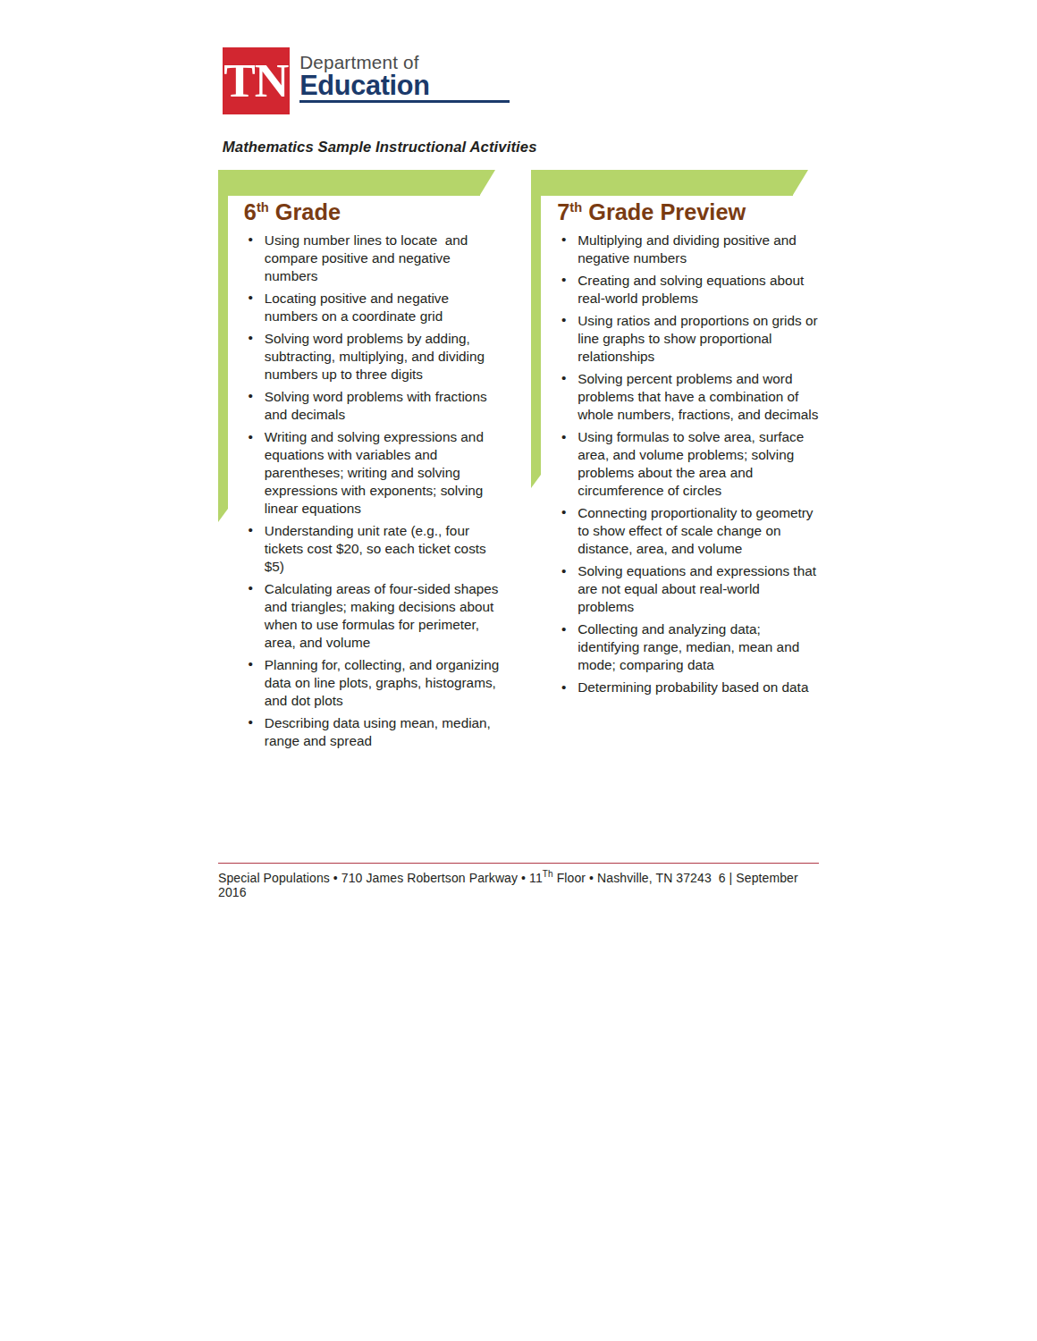TN
Department of
Education
Mathematics Sample Instructional Activities
6th Grade
Using number lines to locate and compare positive and negative numbers
Locating positive and negative numbers on a coordinate grid
Solving word problems by adding, subtracting, multiplying, and dividing numbers up to three digits
Solving word problems with fractions and decimals
Writing and solving expressions and equations with variables and parentheses; writing and solving expressions with exponents; solving linear equations
Understanding unit rate (e.g., four tickets cost $20, so each ticket costs $5)
Calculating areas of four-sided shapes and triangles; making decisions about when to use formulas for perimeter, area, and volume
Planning for, collecting, and organizing data on line plots, graphs, histograms, and dot plots
Describing data using mean, median, range and spread
7th Grade Preview
Multiplying and dividing positive and negative numbers
Creating and solving equations about real-world problems
Using ratios and proportions on grids or line graphs to show proportional relationships
Solving percent problems and word problems that have a combination of whole numbers, fractions, and decimals
Using formulas to solve area, surface area, and volume problems; solving problems about the area and circumference of circles
Connecting proportionality to geometry to show effect of scale change on distance, area, and volume
Solving equations and expressions that are not equal about real-world problems
Collecting and analyzing data; identifying range, median, mean and mode; comparing data
Determining probability based on data
Special Populations • 710 James Robertson Parkway • 11Th Floor • Nashville, TN 37243 6 | September 2016